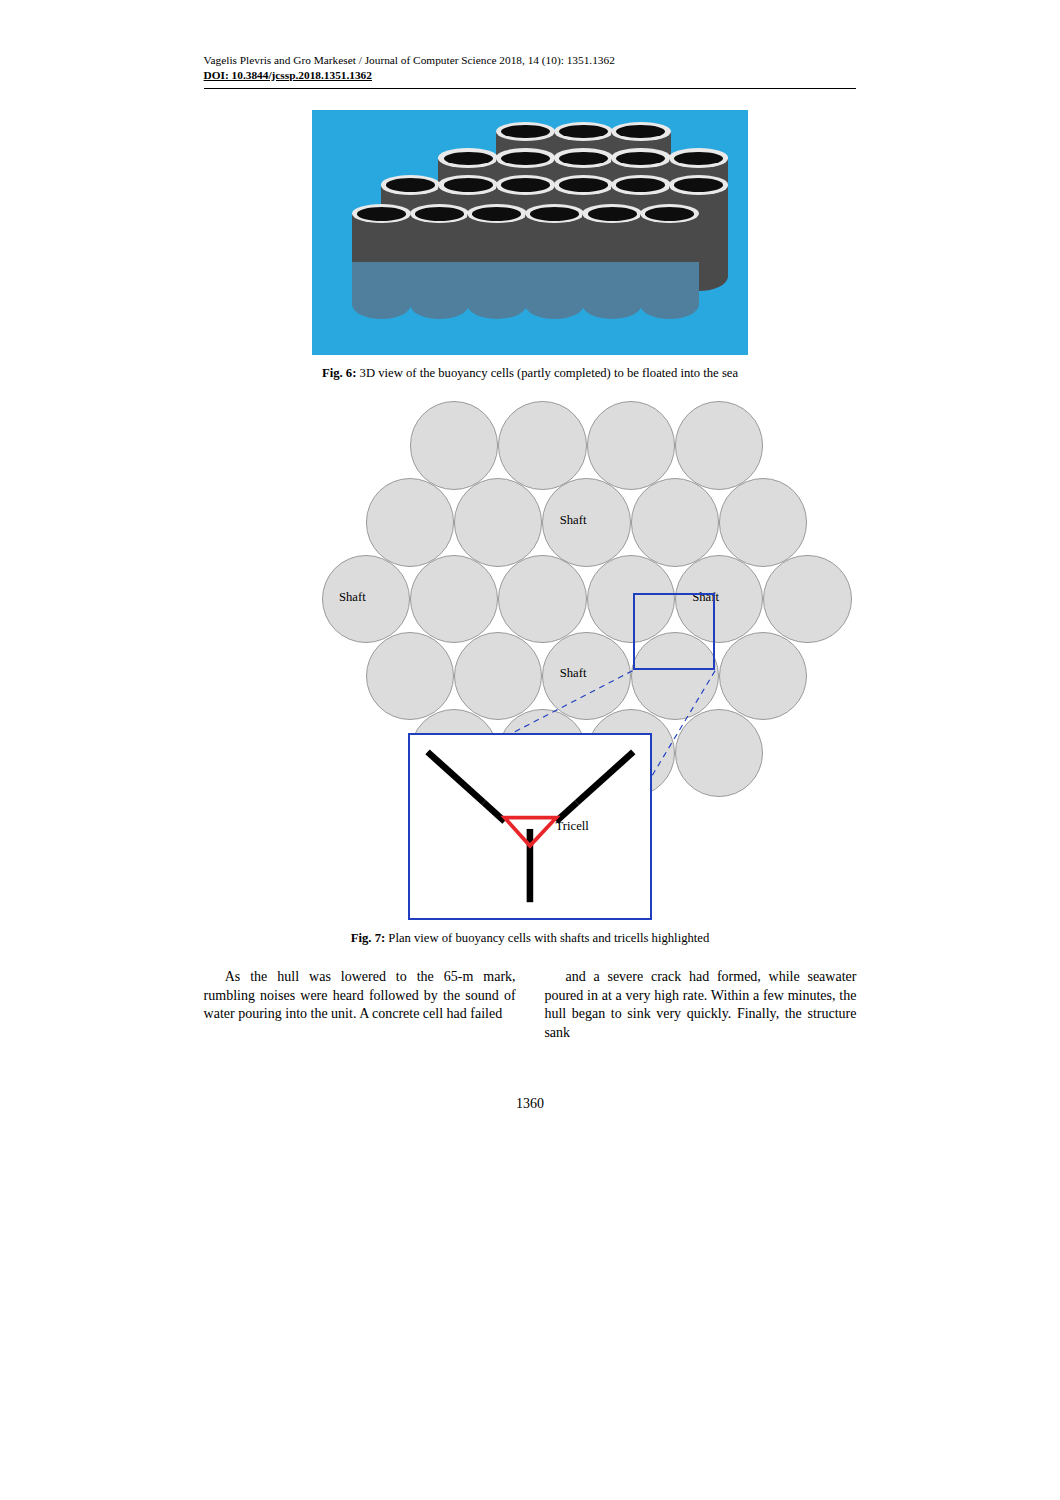Vagelis Plevris and Gro Markeset / Journal of Computer Science 2018, 14 (10): 1351.1362
DOI: 10.3844/jcssp.2018.1351.1362
Fig. 6: 3D view of the buoyancy cells (partly completed) to be floated into the sea
Shaft
Shaft
Shaft
Shaft
Tricell
Fig. 7: Plan view of buoyancy cells with shafts and tricells highlighted
As the hull was lowered to the 65-m mark, rumbling noises were heard followed by the sound of water pouring into the unit. A concrete cell had failed
and a severe crack had formed, while seawater poured in at a very high rate. Within a few minutes, the hull began to sink very quickly. Finally, the structure sank
1360